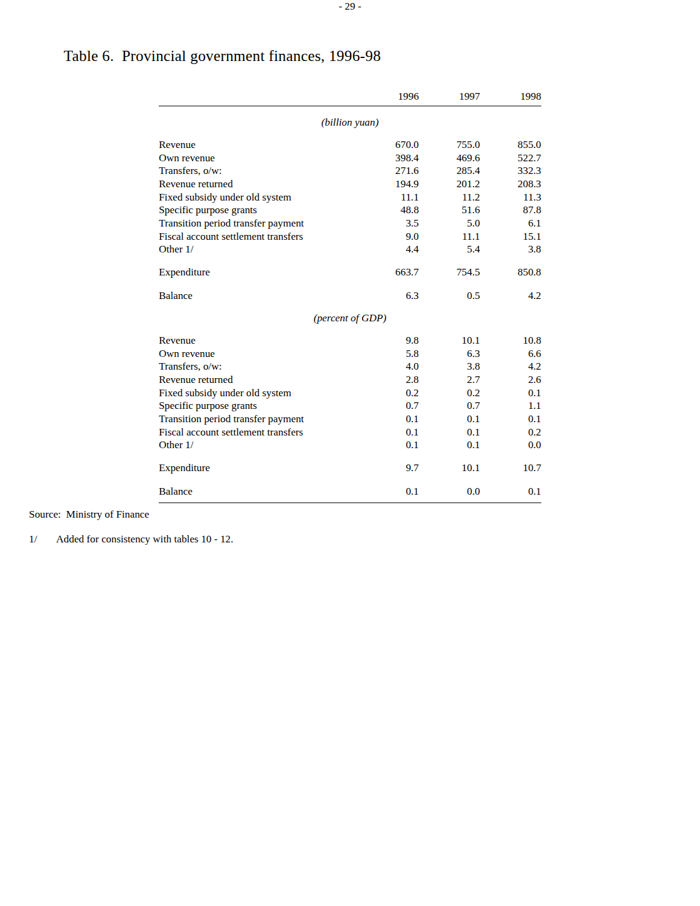- 29 -
Table 6. Provincial government finances, 1996-98
| | 1996 | 1997 | 1998 |
| (billion yuan) |
| Revenue | 670.0 | 755.0 | 855.0 |
| Own revenue | 398.4 | 469.6 | 522.7 |
| Transfers, o/w: | 271.6 | 285.4 | 332.3 |
| Revenue returned | 194.9 | 201.2 | 208.3 |
| Fixed subsidy under old system | 11.1 | 11.2 | 11.3 |
| Specific purpose grants | 48.8 | 51.6 | 87.8 |
| Transition period transfer payment | 3.5 | 5.0 | 6.1 |
| Fiscal account settlement transfers | 9.0 | 11.1 | 15.1 |
| Other 1/ | 4.4 | 5.4 | 3.8 |
| Expenditure | 663.7 | 754.5 | 850.8 |
| Balance | 6.3 | 0.5 | 4.2 |
| (percent of GDP) |
| Revenue | 9.8 | 10.1 | 10.8 |
| Own revenue | 5.8 | 6.3 | 6.6 |
| Transfers, o/w: | 4.0 | 3.8 | 4.2 |
| Revenue returned | 2.8 | 2.7 | 2.6 |
| Fixed subsidy under old system | 0.2 | 0.2 | 0.1 |
| Specific purpose grants | 0.7 | 0.7 | 1.1 |
| Transition period transfer payment | 0.1 | 0.1 | 0.1 |
| Fiscal account settlement transfers | 0.1 | 0.1 | 0.2 |
| Other 1/ | 0.1 | 0.1 | 0.0 |
| Expenditure | 9.7 | 10.1 | 10.7 |
| Balance | 0.1 | 0.0 | 0.1 |
Source: Ministry of Finance
1/Added for consistency with tables 10 - 12.